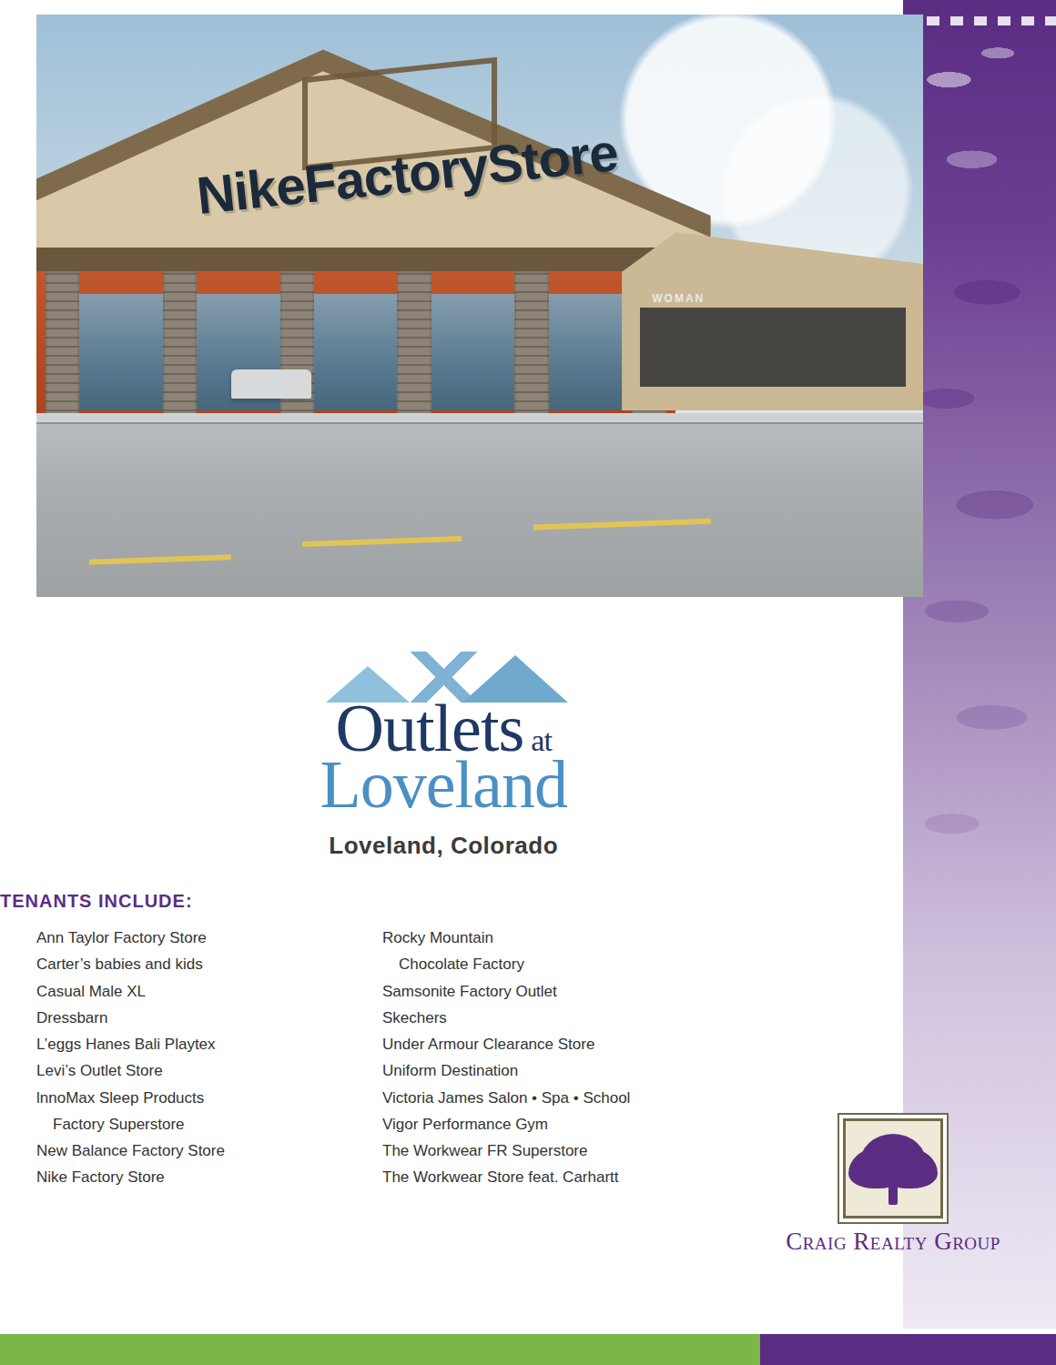NikeFactoryStore
WOMAN
Outletsat
Loveland
Loveland, Colorado
Tenants include:
Ann Taylor Factory Store
Carter’s babies and kids
Casual Male XL
Dressbarn
L’eggs Hanes Bali Playtex
Levi’s Outlet Store
lnnoMax Sleep Products
Factory Superstore
New Balance Factory Store
Nike Factory Store
Rocky Mountain
Chocolate Factory
Samsonite Factory Outlet
Skechers
Under Armour Clearance Store
Uniform Destination
Victoria James Salon • Spa • School
Vigor Performance Gym
The Workwear FR Superstore
The Workwear Store feat. Carhartt
Craig Realty Group